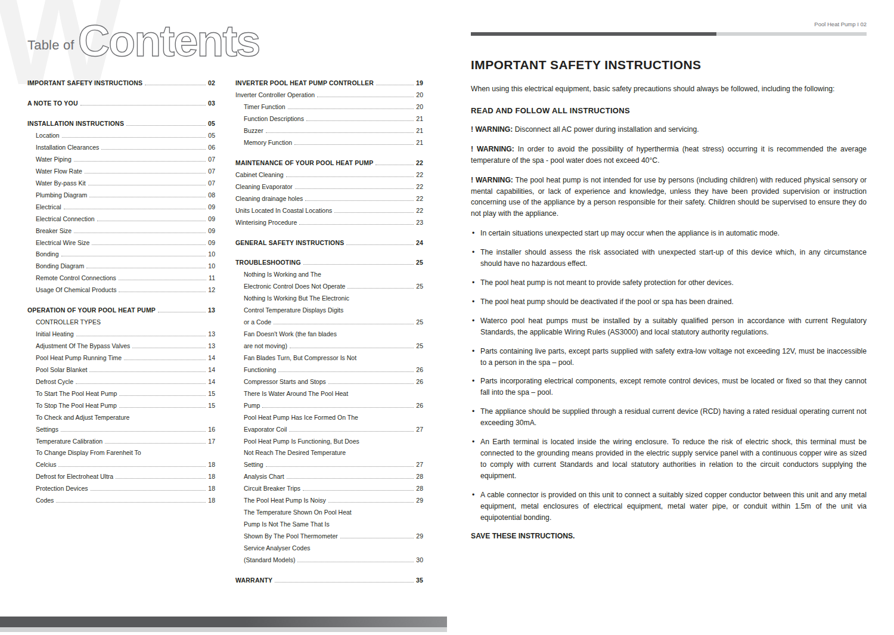W
Table of Contents
IMPORTANT SAFETY INSTRUCTIONS 02
A NOTE TO YOU 03
INSTALLATION INSTRUCTIONS 05
Location 05
Installation Clearances 06
Water Piping 07
Water Flow Rate 07
Water By-pass Kit 07
Plumbing Diagram 08
Electrical 09
Electrical Connection 09
Breaker Size 09
Electrical Wire Size 09
Bonding 10
Bonding Diagram 10
Remote Control Connections 11
Usage Of Chemical Products 12
OPERATION OF YOUR POOL HEAT PUMP 13
CONTROLLER TYPES
Initial Heating 13
Adjustment Of The Bypass Valves 13
Pool Heat Pump Running Time 14
Pool Solar Blanket 14
Defrost Cycle 14
To Start The Pool Heat Pump 15
To Stop The Pool Heat Pump 15
To Check and Adjust Temperature
Settings 16
Temperature Calibration 17
To Change Display From Farenheit To
Celcius 18
Defrost for Electroheat Ultra 18
Protection Devices 18
Codes 18
INVERTER POOL HEAT PUMP CONTROLLER 19
Inverter Controller Operation 20
Timer Function 20
Function Descriptions 21
Buzzer 21
Memory Function 21
MAINTENANCE OF YOUR POOL HEAT PUMP 22
Cabinet Cleaning 22
Cleaning Evaporator 22
Cleaning drainage holes 22
Units Located In Coastal Locations 22
Winterising Procedure 23
GENERAL SAFETY INSTRUCTIONS 24
TROUBLESHOOTING 25
Nothing Is Working and The
Electronic Control Does Not Operate 25
Nothing Is Working But The Electronic
Control Temperature Displays Digits
or a Code 25
Fan Doesn't Work (the fan blades
are not moving) 25
Fan Blades Turn, But Compressor Is Not
Functioning 26
Compressor Starts and Stops 26
There Is Water Around The Pool Heat
Pump 26
Pool Heat Pump Has Ice Formed On The
Evaporator Coil 27
Pool Heat Pump Is Functioning, But Does
Not Reach The Desired Temperature
Setting 27
Analysis Chart 28
Circuit Breaker Trips 28
The Pool Heat Pump Is Noisy 29
The Temperature Shown On Pool Heat
Pump Is Not The Same That Is
Shown By The Pool Thermometer 29
Service Analyser Codes
(Standard Models) 30
WARRANTY 35
Pool Heat Pump I 02
IMPORTANT SAFETY INSTRUCTIONS
When using this electrical equipment, basic safety precautions should always be followed, including the following:
READ AND FOLLOW ALL INSTRUCTIONS
! WARNING: Disconnect all AC power during installation and servicing.
! WARNING: In order to avoid the possibility of hyperthermia (heat stress) occurring it is recommended the average temperature of the spa - pool water does not exceed 40°C.
! WARNING: The pool heat pump is not intended for use by persons (including children) with reduced physical sensory or mental capabilities, or lack of experience and knowledge, unless they have been provided supervision or instruction concerning use of the appliance by a person responsible for their safety. Children should be supervised to ensure they do not play with the appliance.
In certain situations unexpected start up may occur when the appliance is in automatic mode.
The installer should assess the risk associated with unexpected start-up of this device which, in any circumstance should have no hazardous effect.
The pool heat pump is not meant to provide safety protection for other devices.
The pool heat pump should be deactivated if the pool or spa has been drained.
Waterco pool heat pumps must be installed by a suitably qualified person in accordance with current Regulatory Standards, the applicable Wiring Rules (AS3000) and local statutory authority regulations.
Parts containing live parts, except parts supplied with safety extra-low voltage not exceeding 12V, must be inaccessible to a person in the spa – pool.
Parts incorporating electrical components, except remote control devices, must be located or fixed so that they cannot fall into the spa – pool.
The appliance should be supplied through a residual current device (RCD) having a rated residual operating current not exceeding 30mA.
An Earth terminal is located inside the wiring enclosure. To reduce the risk of electric shock, this terminal must be connected to the grounding means provided in the electric supply service panel with a continuous copper wire as sized to comply with current Standards and local statutory authorities in relation to the circuit conductors supplying the equipment.
A cable connector is provided on this unit to connect a suitably sized copper conductor between this unit and any metal equipment, metal enclosures of electrical equipment, metal water pipe, or conduit within 1.5m of the unit via equipotential bonding.
SAVE THESE INSTRUCTIONS.